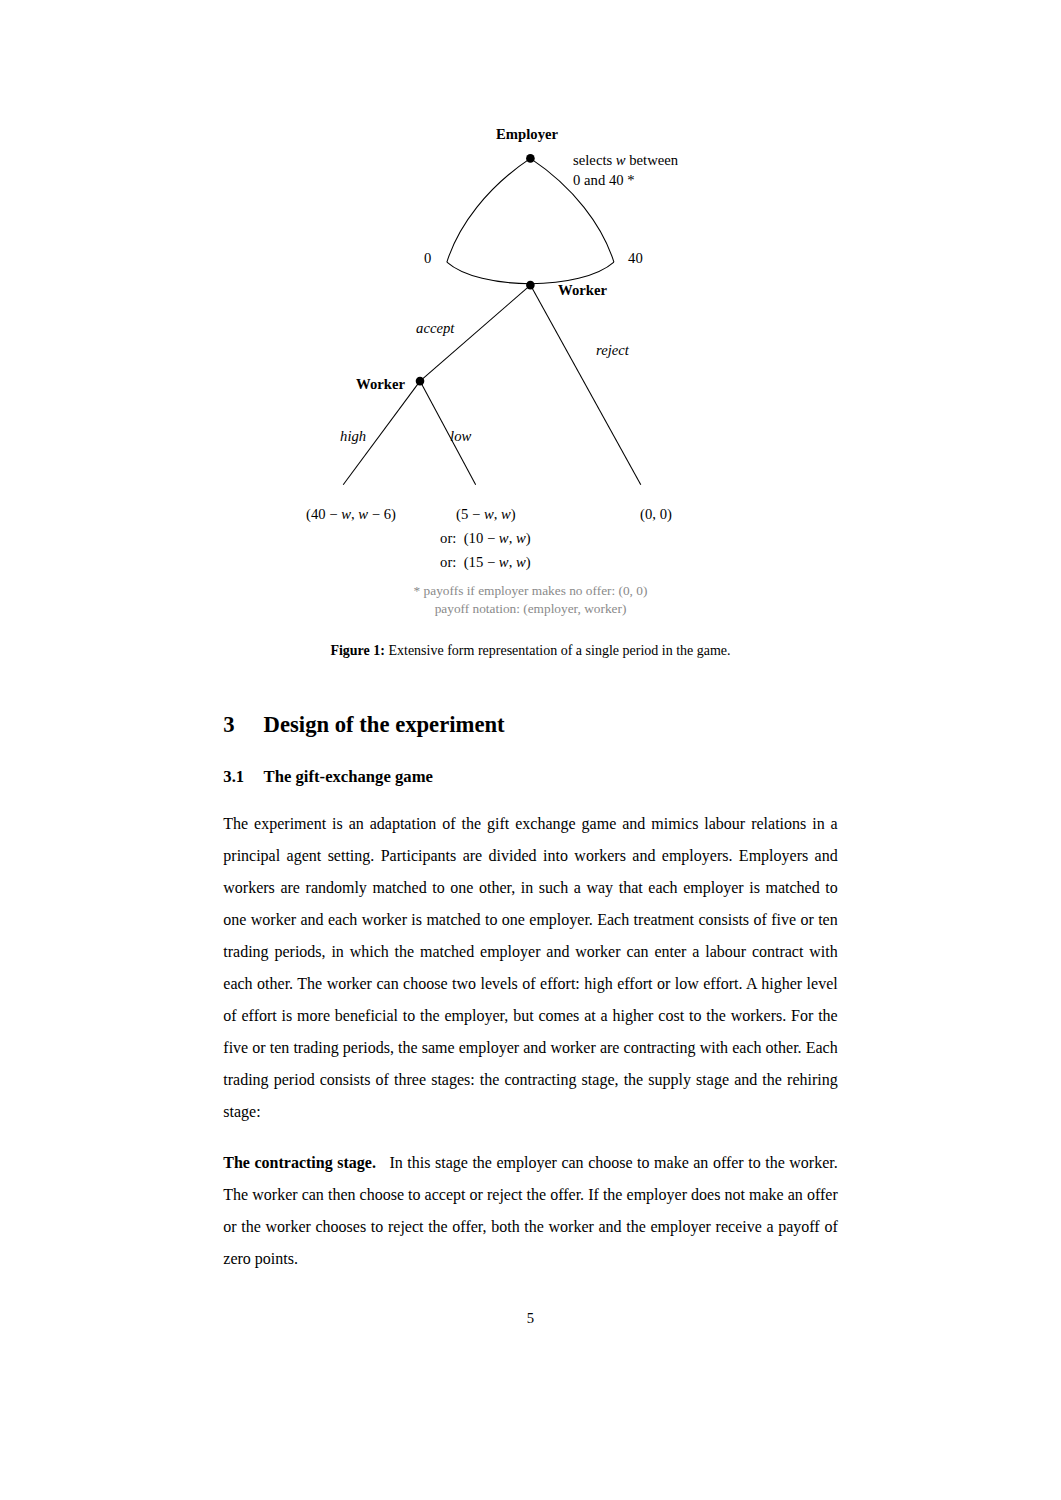Employer
selects w between
0 and 40 *
0
40
Worker
accept
reject
Worker
high
low
(40 − w, w − 6)
(5 − w, w)
or: (10 − w, w)
or: (15 − w, w)
(0, 0)
* payoffs if employer makes no offer: (0, 0) payoff notation: (employer, worker) Figure 1: Extensive form representation of a single period in the game.
3 Design of the experiment
3.1 The gift-exchange game
The experiment is an adaptation of the gift exchange game and mimics labour relations in a principal agent setting. Participants are divided into workers and employers. Employers and workers are randomly matched to one other, in such a way that each employer is matched to one worker and each worker is matched to one employer. Each treatment consists of five or ten trading periods, in which the matched employer and worker can enter a labour contract with each other. The worker can choose two levels of effort: high effort or low effort. A higher level of effort is more beneficial to the employer, but comes at a higher cost to the workers. For the five or ten trading periods, the same employer and worker are contracting with each other. Each trading period consists of three stages: the contracting stage, the supply stage and the rehiring stage:
The contracting stage. In this stage the employer can choose to make an offer to the worker. The worker can then choose to accept or reject the offer. If the employer does not make an offer or the worker chooses to reject the offer, both the worker and the employer receive a payoff of zero points.
5